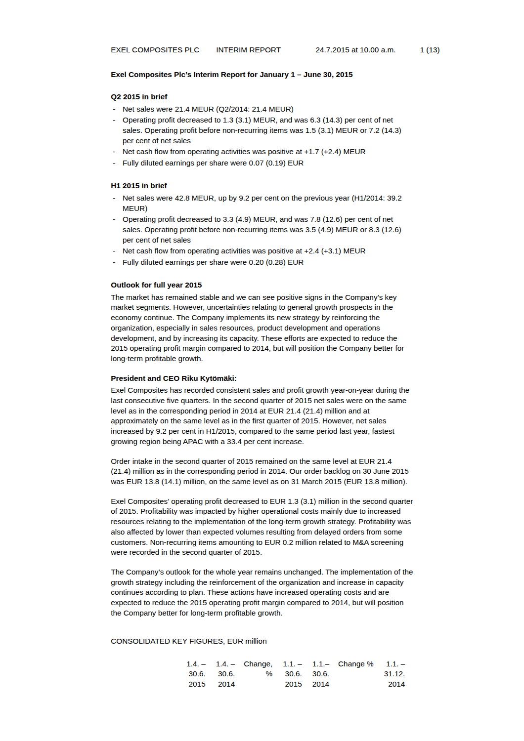EXEL COMPOSITES PLC INTERIM REPORT 24.7.2015 at 10.00 a.m. 1 (13)
Exel Composites Plc’s Interim Report for January 1 – June 30, 2015
Q2 2015 in brief
Net sales were 21.4 MEUR (Q2/2014: 21.4 MEUR)
Operating profit decreased to 1.3 (3.1) MEUR, and was 6.3 (14.3) per cent of net sales. Operating profit before non-recurring items was 1.5 (3.1) MEUR or 7.2 (14.3) per cent of net sales
Net cash flow from operating activities was positive at +1.7 (+2.4) MEUR
Fully diluted earnings per share were 0.07 (0.19) EUR
H1 2015 in brief
Net sales were 42.8 MEUR, up by 9.2 per cent on the previous year (H1/2014: 39.2 MEUR)
Operating profit decreased to 3.3 (4.9) MEUR, and was 7.8 (12.6) per cent of net sales. Operating profit before non-recurring items was 3.5 (4.9) MEUR or 8.3 (12.6) per cent of net sales
Net cash flow from operating activities was positive at +2.4 (+3.1) MEUR
Fully diluted earnings per share were 0.20 (0.28) EUR
Outlook for full year 2015
The market has remained stable and we can see positive signs in the Company’s key market segments. However, uncertainties relating to general growth prospects in the economy continue. The Company implements its new strategy by reinforcing the organization, especially in sales resources, product development and operations development, and by increasing its capacity. These efforts are expected to reduce the 2015 operating profit margin compared to 2014, but will position the Company better for long-term profitable growth.
President and CEO Riku Kytömäki:
Exel Composites has recorded consistent sales and profit growth year-on-year during the last consecutive five quarters. In the second quarter of 2015 net sales were on the same level as in the corresponding period in 2014 at EUR 21.4 (21.4) million and at approximately on the same level as in the first quarter of 2015. However, net sales increased by 9.2 per cent in H1/2015, compared to the same period last year, fastest growing region being APAC with a 33.4 per cent increase.
Order intake in the second quarter of 2015 remained on the same level at EUR 21.4 (21.4) million as in the corresponding period in 2014. Our order backlog on 30 June 2015 was EUR 13.8 (14.1) million, on the same level as on 31 March 2015 (EUR 13.8 million).
Exel Composites’ operating profit decreased to EUR 1.3 (3.1) million in the second quarter of 2015. Profitability was impacted by higher operational costs mainly due to increased resources relating to the implementation of the long-term growth strategy. Profitability was also affected by lower than expected volumes resulting from delayed orders from some customers. Non-recurring items amounting to EUR 0.2 million related to M&A screening were recorded in the second quarter of 2015.
The Company’s outlook for the whole year remains unchanged. The implementation of the growth strategy including the reinforcement of the organization and increase in capacity continues according to plan. These actions have increased operating costs and are expected to reduce the 2015 operating profit margin compared to 2014, but will position the Company better for long-term profitable growth.
CONSOLIDATED KEY FIGURES, EUR million
| 1.4. – | 1.4. – | Change, | 1.1. – | 1.1.– | Change % | 1.1. – |
| 30.6. | 30.6. | % | 30.6. | 30.6. | | 31.12. |
| 2015 | 2014 | | 2015 | 2014 | | 2014 |